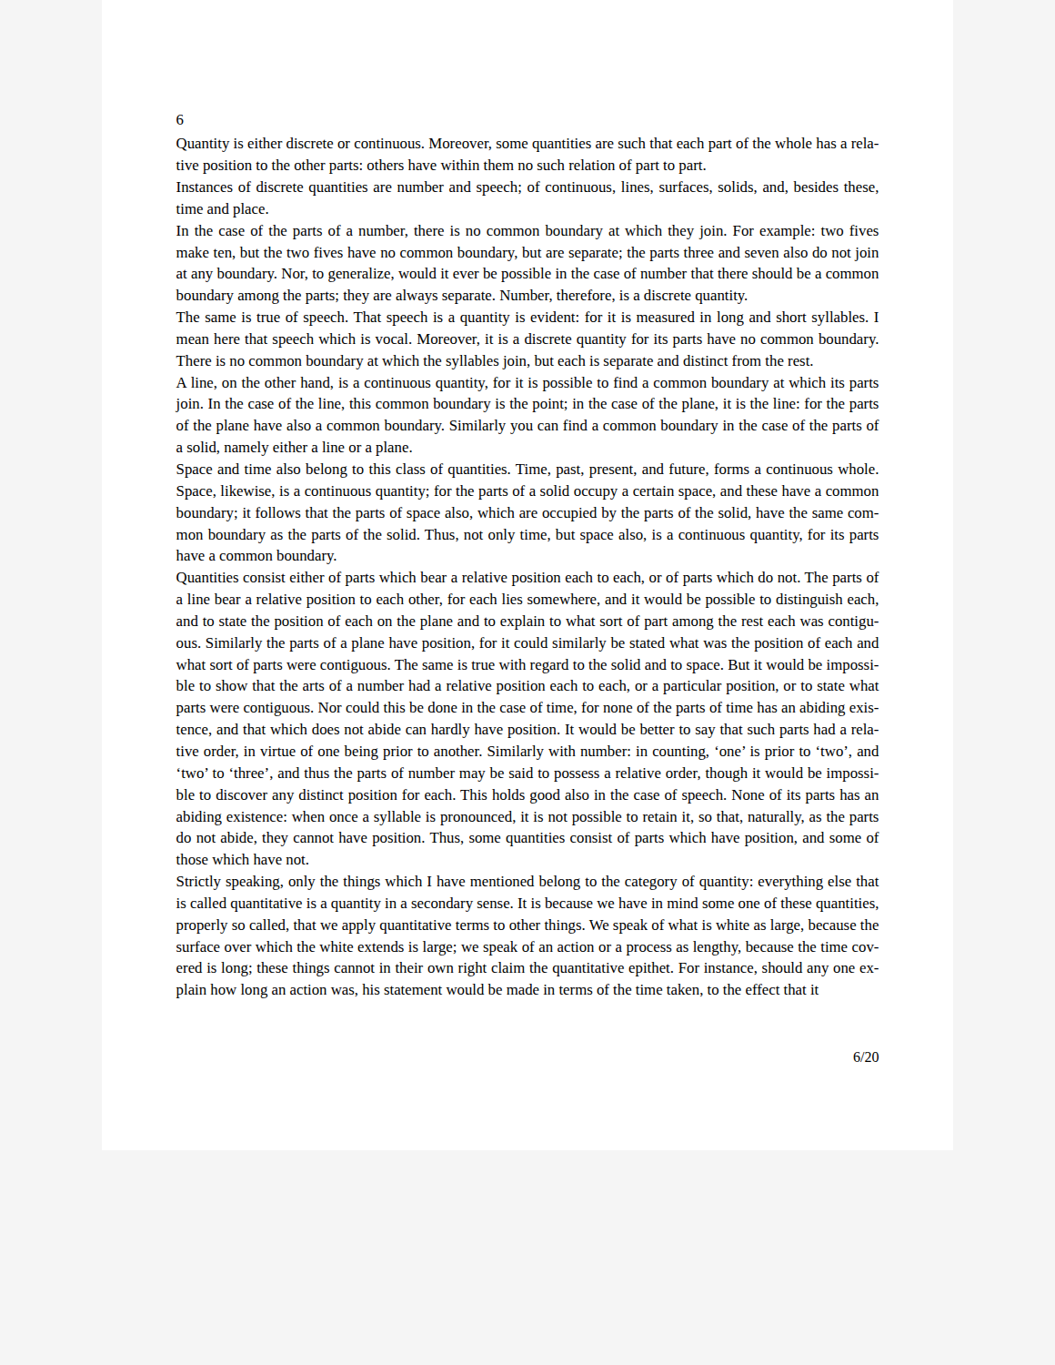6
Quantity is either discrete or continuous. Moreover, some quantities are such that each part of the whole has a relative position to the other parts: others have within them no such relation of part to part.
Instances of discrete quantities are number and speech; of continuous, lines, surfaces, solids, and, besides these, time and place.
In the case of the parts of a number, there is no common boundary at which they join. For example: two fives make ten, but the two fives have no common boundary, but are separate; the parts three and seven also do not join at any boundary. Nor, to generalize, would it ever be possible in the case of number that there should be a common boundary among the parts; they are always separate. Number, therefore, is a discrete quantity.
The same is true of speech. That speech is a quantity is evident: for it is measured in long and short syllables. I mean here that speech which is vocal. Moreover, it is a discrete quantity for its parts have no common boundary. There is no common boundary at which the syllables join, but each is separate and distinct from the rest.
A line, on the other hand, is a continuous quantity, for it is possible to find a common boundary at which its parts join. In the case of the line, this common boundary is the point; in the case of the plane, it is the line: for the parts of the plane have also a common boundary. Similarly you can find a common boundary in the case of the parts of a solid, namely either a line or a plane.
Space and time also belong to this class of quantities. Time, past, present, and future, forms a continuous whole. Space, likewise, is a continuous quantity; for the parts of a solid occupy a certain space, and these have a common boundary; it follows that the parts of space also, which are occupied by the parts of the solid, have the same common boundary as the parts of the solid. Thus, not only time, but space also, is a continuous quantity, for its parts have a common boundary.
Quantities consist either of parts which bear a relative position each to each, or of parts which do not. The parts of a line bear a relative position to each other, for each lies somewhere, and it would be possible to distinguish each, and to state the position of each on the plane and to explain to what sort of part among the rest each was contiguous. Similarly the parts of a plane have position, for it could similarly be stated what was the position of each and what sort of parts were contiguous. The same is true with regard to the solid and to space. But it would be impossible to show that the arts of a number had a relative position each to each, or a particular position, or to state what parts were contiguous. Nor could this be done in the case of time, for none of the parts of time has an abiding existence, and that which does not abide can hardly have position. It would be better to say that such parts had a relative order, in virtue of one being prior to another. Similarly with number: in counting, ‘one’ is prior to ‘two’, and ‘two’ to ‘three’, and thus the parts of number may be said to possess a relative order, though it would be impossible to discover any distinct position for each. This holds good also in the case of speech. None of its parts has an abiding existence: when once a syllable is pronounced, it is not possible to retain it, so that, naturally, as the parts do not abide, they cannot have position. Thus, some quantities consist of parts which have position, and some of those which have not.
Strictly speaking, only the things which I have mentioned belong to the category of quantity: everything else that is called quantitative is a quantity in a secondary sense. It is because we have in mind some one of these quantities, properly so called, that we apply quantitative terms to other things. We speak of what is white as large, because the surface over which the white extends is large; we speak of an action or a process as lengthy, because the time covered is long; these things cannot in their own right claim the quantitative epithet. For instance, should any one explain how long an action was, his statement would be made in terms of the time taken, to the effect that it
6/20